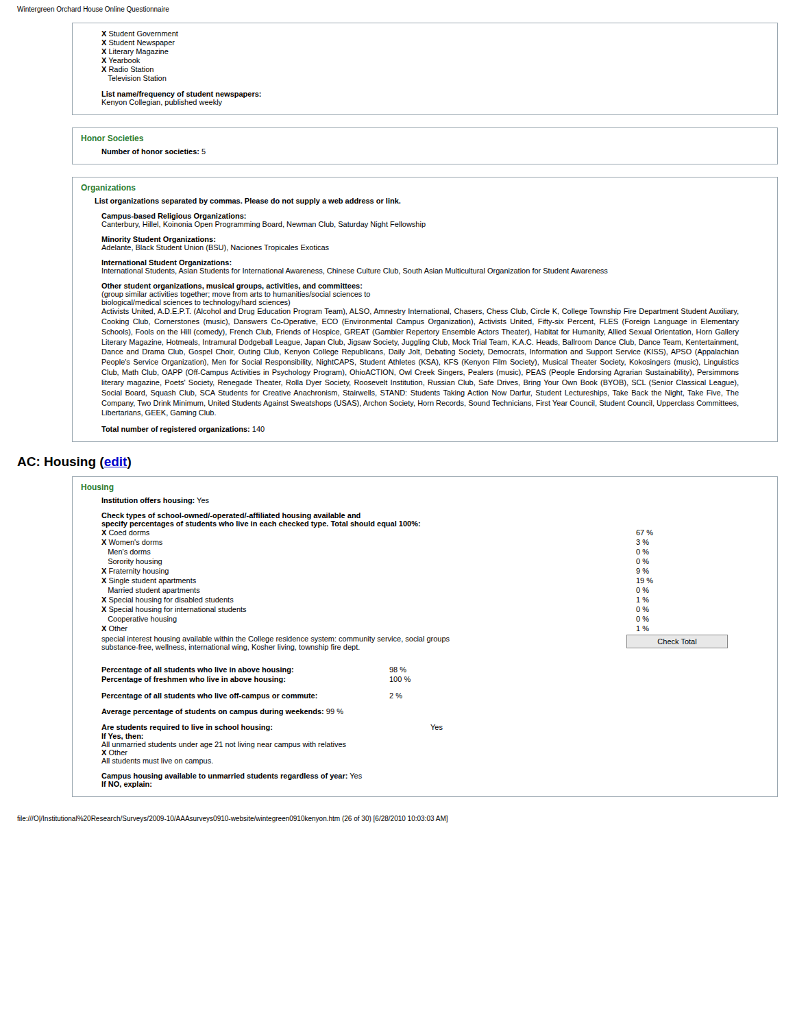Wintergreen Orchard House Online Questionnaire
X Student Government
X Student Newspaper
X Literary Magazine
X Yearbook
X Radio Station
Television Station
List name/frequency of student newspapers:
Kenyon Collegian, published weekly
Honor Societies
Number of honor societies: 5
Organizations
List organizations separated by commas. Please do not supply a web address or link.
Campus-based Religious Organizations:
Canterbury, Hillel, Koinonia Open Programming Board, Newman Club, Saturday Night Fellowship
Minority Student Organizations:
Adelante, Black Student Union (BSU), Naciones Tropicales Exoticas
International Student Organizations:
International Students, Asian Students for International Awareness, Chinese Culture Club, South Asian Multicultural Organization for Student Awareness
Other student organizations, musical groups, activities, and committees:
(group similar activities together; move from arts to humanities/social sciences to
biological/medical sciences to technology/hard sciences)
Activists United, A.D.E.P.T. (Alcohol and Drug Education Program Team), ALSO, Amnestry International, Chasers, Chess Club, Circle K, College Township Fire Department Student Auxiliary, Cooking Club, Cornerstones (music), Danswers Co-Operative, ECO (Environmental Campus Organization), Activists United, Fifty-six Percent, FLES (Foreign Language in Elementary Schools), Fools on the Hill (comedy), French Club, Friends of Hospice, GREAT (Gambier Repertory Ensemble Actors Theater), Habitat for Humanity, Allied Sexual Orientation, Horn Gallery Literary Magazine, Hotmeals, Intramural Dodgeball League, Japan Club, Jigsaw Society, Juggling Club, Mock Trial Team, K.A.C. Heads, Ballroom Dance Club, Dance Team, Kentertainment, Dance and Drama Club, Gospel Choir, Outing Club, Kenyon College Republicans, Daily Jolt, Debating Society, Democrats, Information and Support Service (KISS), APSO (Appalachian People's Service Organization), Men for Social Responsibility, NightCAPS, Student Athletes (KSA), KFS (Kenyon Film Society), Musical Theater Society, Kokosingers (music), Linguistics Club, Math Club, OAPP (Off-Campus Activities in Psychology Program), OhioACTION, Owl Creek Singers, Pealers (music), PEAS (People Endorsing Agrarian Sustainability), Persimmons literary magazine, Poets' Society, Renegade Theater, Rolla Dyer Society, Roosevelt Institution, Russian Club, Safe Drives, Bring Your Own Book (BYOB), SCL (Senior Classical League), Social Board, Squash Club, SCA Students for Creative Anachronism, Stairwells, STAND: Students Taking Action Now Darfur, Student Lectureships, Take Back the Night, Take Five, The Company, Two Drink Minimum, United Students Against Sweatshops (USAS), Archon Society, Horn Records, Sound Technicians, First Year Council, Student Council, Upperclass Committees, Libertarians, GEEK, Gaming Club.
Total number of registered organizations: 140
AC: Housing (edit)
Housing
Institution offers housing: Yes
Check types of school-owned/-operated/-affiliated housing available and
specify percentages of students who live in each checked type. Total should equal 100%:
| X Coed dorms | 67 % |
| X Women's dorms | 3 % |
| Men's dorms | 0 % |
| Sorority housing | 0 % |
| X Fraternity housing | 9 % |
| X Single student apartments | 19 % |
| Married student apartments | 0 % |
| X Special housing for disabled students | 1 % |
| X Special housing for international students | 0 % |
| Cooperative housing | 0 % |
| X Other | 1 % |
special interest housing available within the College residence system: community service, social groups
substance-free, wellness, international wing, Kosher living, township fire dept.
Check Total
| Percentage of all students who live in above housing: | 98 % |
| Percentage of freshmen who live in above housing: | 100 % |
| Percentage of all students who live off-campus or commute: | 2 % |
Average percentage of students on campus during weekends: 99 %
| Are students required to live in school housing: | Yes |
If Yes, then:
All unmarried students under age 21 not living near campus with relatives
X Other
All students must live on campus.
Campus housing available to unmarried students regardless of year: Yes
If NO, explain:
file:///O|/Institutional%20Research/Surveys/2009-10/AAAsurveys0910-website/wintegreen0910kenyon.htm (26 of 30) [6/28/2010 10:03:03 AM]